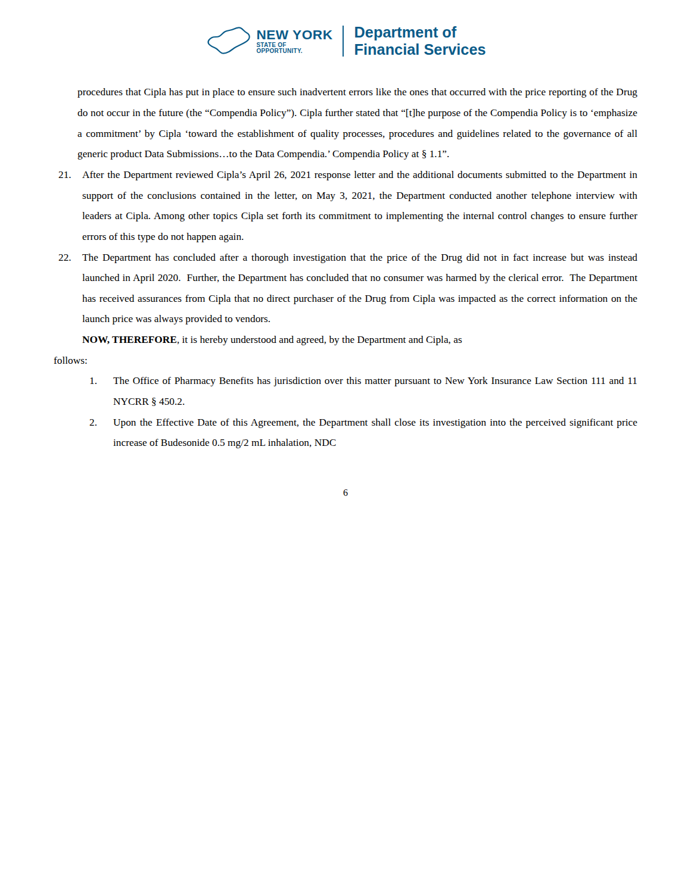NEW YORK
STATE OF
OPPORTUNITY.
Department of
Financial Services
procedures that Cipla has put in place to ensure such inadvertent errors like the ones that occurred with the price reporting of the Drug do not occur in the future (the “Compendia Policy”). Cipla further stated that “[t]he purpose of the Compendia Policy is to ‘emphasize a commitment’ by Cipla ‘toward the establishment of quality processes, procedures and guidelines related to the governance of all generic product Data Submissions…to the Data Compendia.’ Compendia Policy at § 1.1”.
After the Department reviewed Cipla’s April 26, 2021 response letter and the additional documents submitted to the Department in support of the conclusions contained in the letter, on May 3, 2021, the Department conducted another telephone interview with leaders at Cipla. Among other topics Cipla set forth its commitment to implementing the internal control changes to ensure further errors of this type do not happen again.
The Department has concluded after a thorough investigation that the price of the Drug did not in fact increase but was instead launched in April 2020. Further, the Department has concluded that no consumer was harmed by the clerical error. The Department has received assurances from Cipla that no direct purchaser of the Drug from Cipla was impacted as the correct information on the launch price was always provided to vendors.
NOW, THEREFORE, it is hereby understood and agreed, by the Department and Cipla, as
follows:
The Office of Pharmacy Benefits has jurisdiction over this matter pursuant to New York Insurance Law Section 111 and 11 NYCRR § 450.2.
Upon the Effective Date of this Agreement, the Department shall close its investigation into the perceived significant price increase of Budesonide 0.5 mg/2 mL inhalation, NDC
6